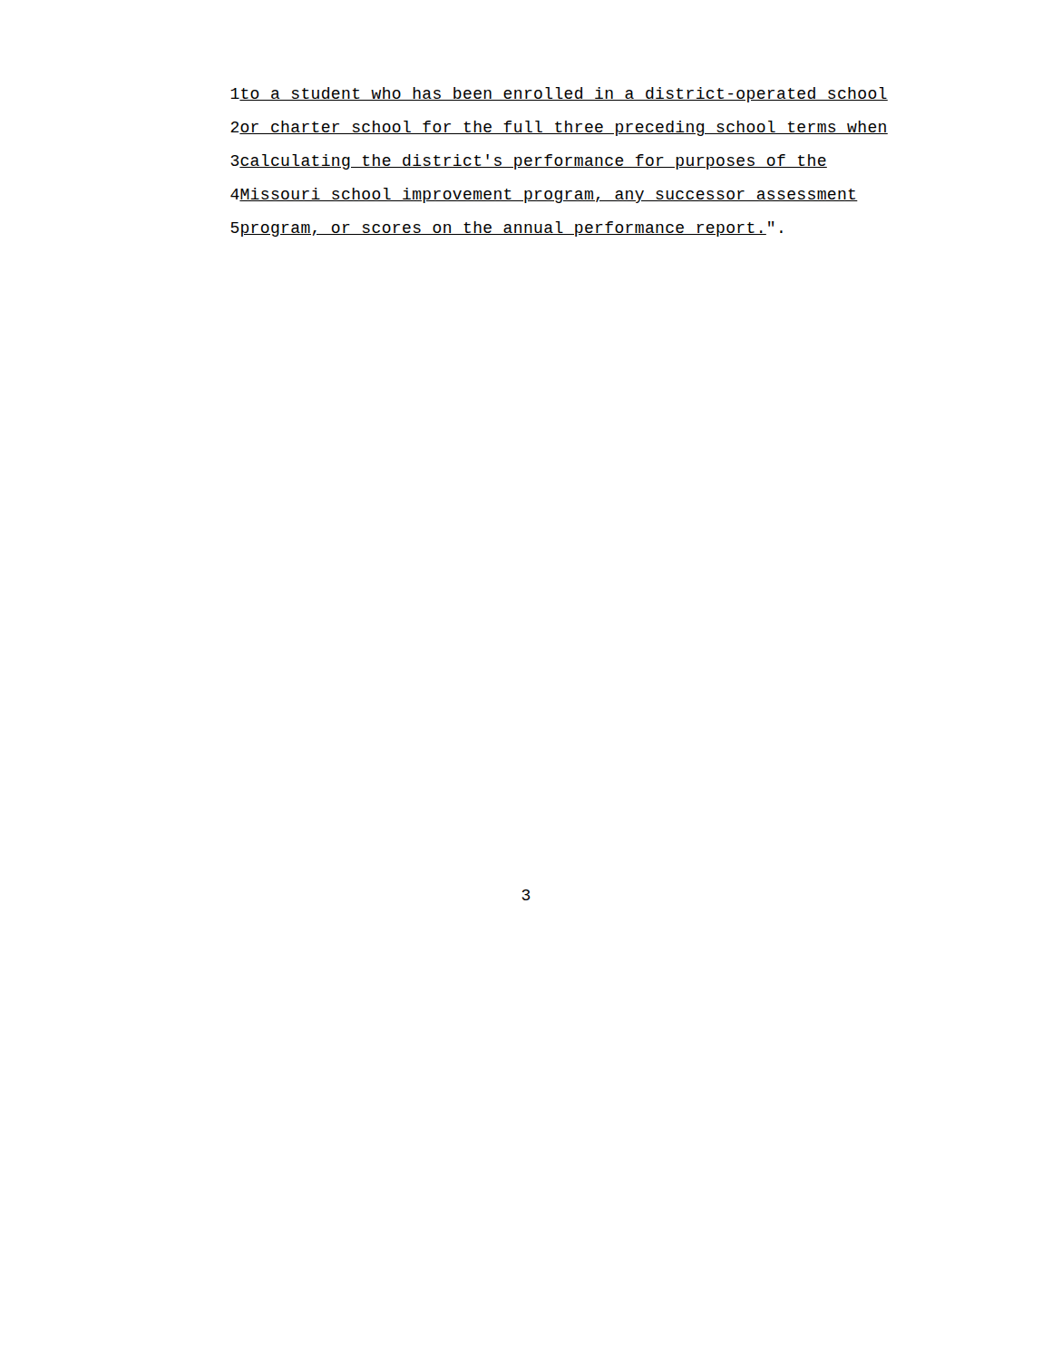| 1 | to a student who has been enrolled in a district-operated school |
| 2 | or charter school for the full three preceding school terms when |
| 3 | calculating the district's performance for purposes of the |
| 4 | Missouri school improvement program, any successor assessment |
| 5 | program, or scores on the annual performance report. ". |
3